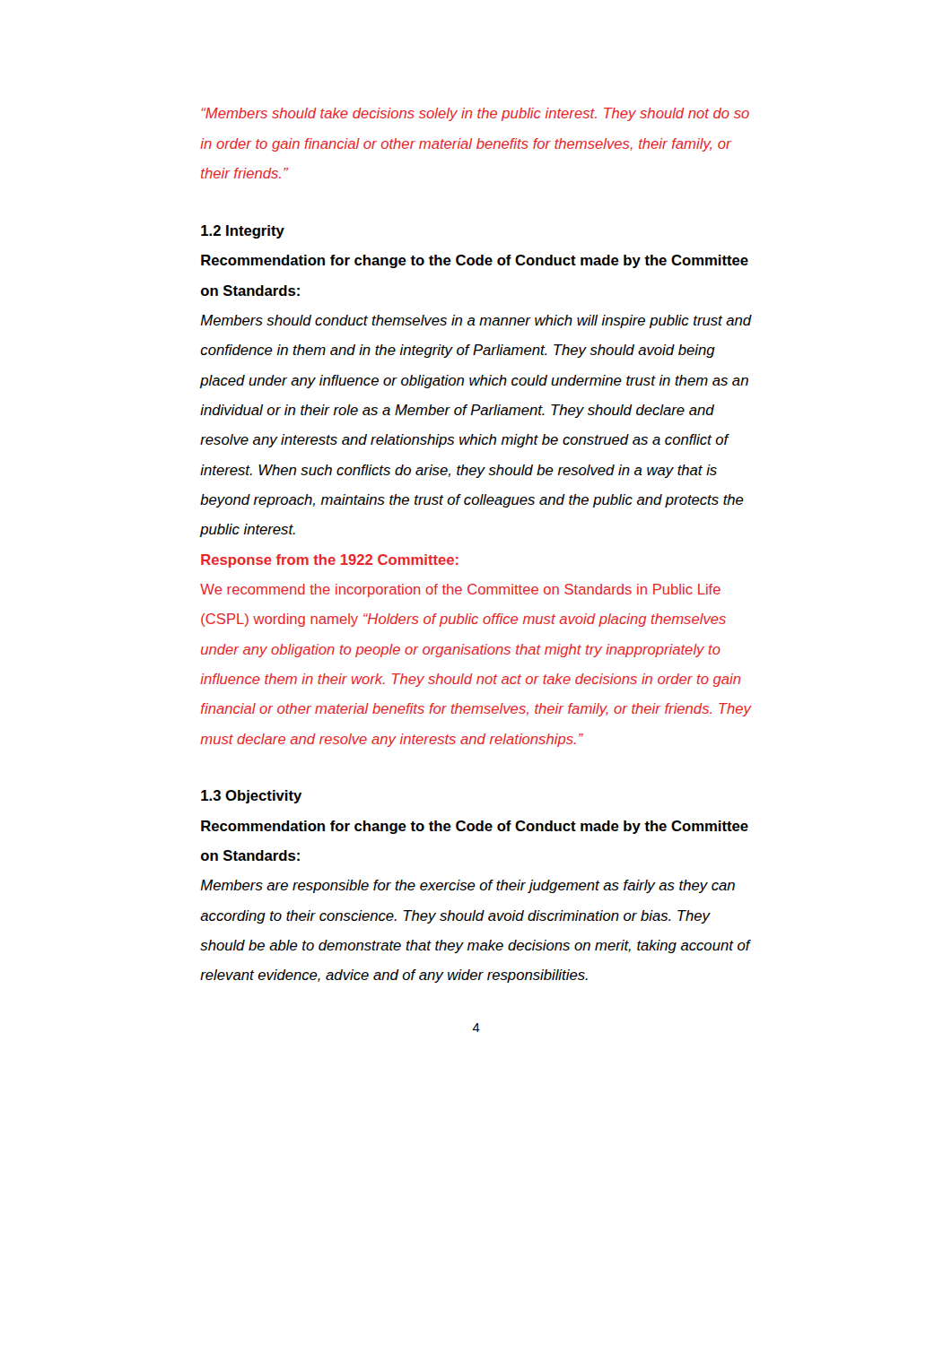“Members should take decisions solely in the public interest. They should not do so in order to gain financial or other material benefits for themselves, their family, or their friends.”
1.2 Integrity
Recommendation for change to the Code of Conduct made by the Committee on Standards:
Members should conduct themselves in a manner which will inspire public trust and confidence in them and in the integrity of Parliament. They should avoid being placed under any influence or obligation which could undermine trust in them as an individual or in their role as a Member of Parliament. They should declare and resolve any interests and relationships which might be construed as a conflict of interest. When such conflicts do arise, they should be resolved in a way that is beyond reproach, maintains the trust of colleagues and the public and protects the public interest.
Response from the 1922 Committee:
We recommend the incorporation of the Committee on Standards in Public Life (CSPL) wording namely “Holders of public office must avoid placing themselves under any obligation to people or organisations that might try inappropriately to influence them in their work. They should not act or take decisions in order to gain financial or other material benefits for themselves, their family, or their friends. They must declare and resolve any interests and relationships.”
1.3 Objectivity
Recommendation for change to the Code of Conduct made by the Committee on Standards:
Members are responsible for the exercise of their judgement as fairly as they can according to their conscience. They should avoid discrimination or bias. They should be able to demonstrate that they make decisions on merit, taking account of relevant evidence, advice and of any wider responsibilities.
4